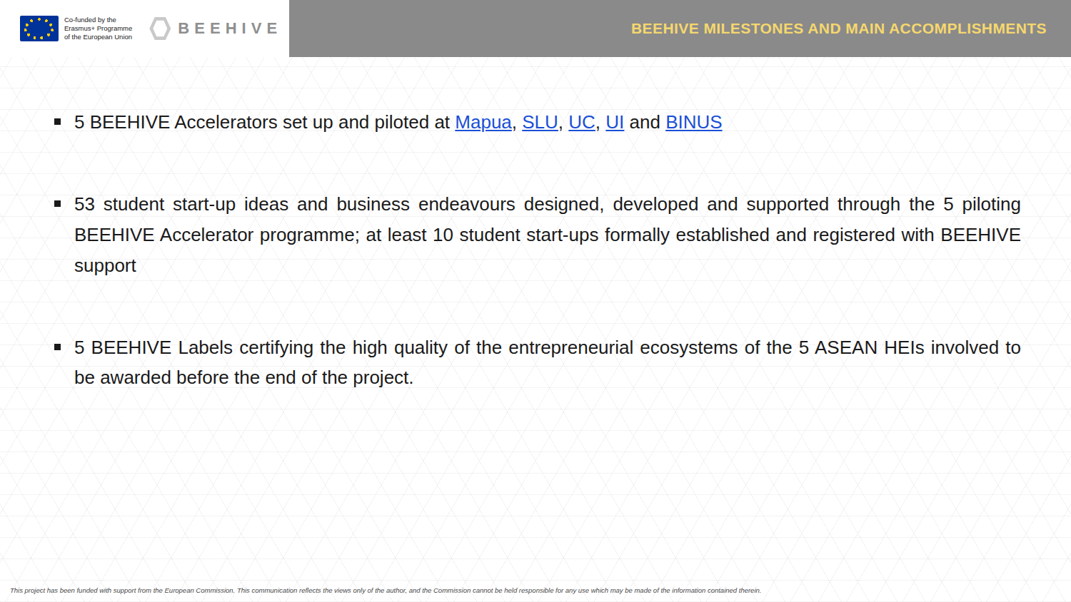Co-funded by the
Erasmus+ Programme
of the European Union
BEEHIVE
BEEHIVE MILESTONES AND MAIN ACCOMPLISHMENTS
5 BEEHIVE Accelerators set up and piloted at Mapua, SLU, UC, UI and BINUS
53 student start-up ideas and business endeavours designed, developed and supported through the 5 piloting BEEHIVE Accelerator programme; at least 10 student start-ups formally established and registered with BEEHIVE support
5 BEEHIVE Labels certifying the high quality of the entrepreneurial ecosystems of the 5 ASEAN HEIs involved to be awarded before the end of the project.
This project has been funded with support from the European Commission. This communication reflects the views only of the author, and the Commission cannot be held responsible for any use which may be made of the information contained therein.